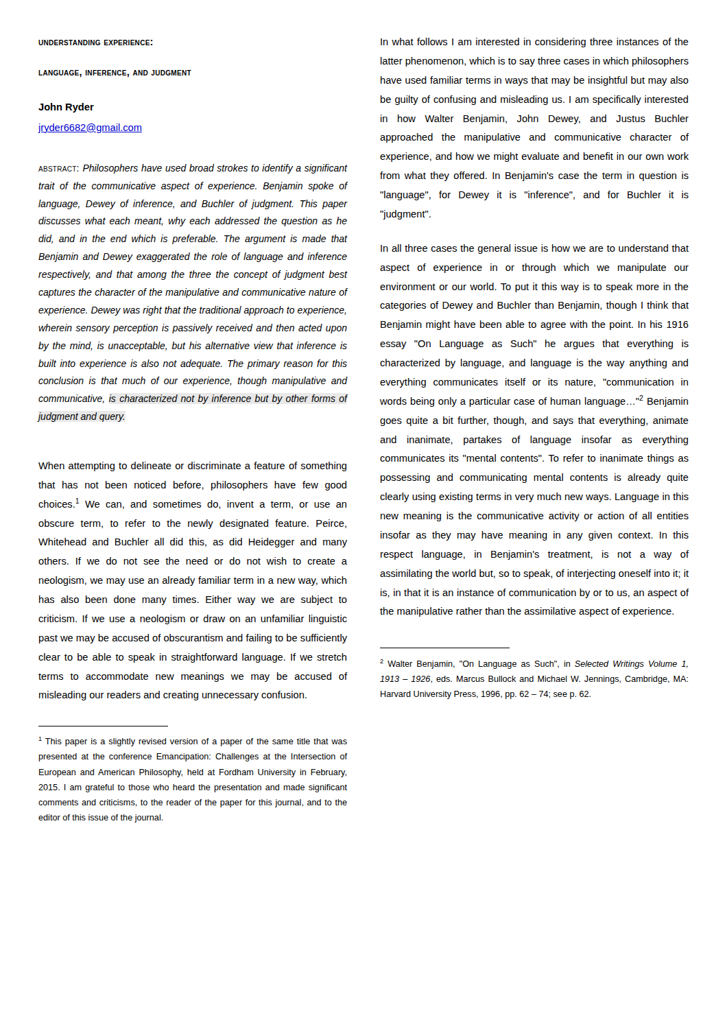Understanding Experience: Language, Inference, and Judgment
John Ryder
jryder6682@gmail.com
Abstract: Philosophers have used broad strokes to identify a significant trait of the communicative aspect of experience. Benjamin spoke of language, Dewey of inference, and Buchler of judgment. This paper discusses what each meant, why each addressed the question as he did, and in the end which is preferable. The argument is made that Benjamin and Dewey exaggerated the role of language and inference respectively, and that among the three the concept of judgment best captures the character of the manipulative and communicative nature of experience. Dewey was right that the traditional approach to experience, wherein sensory perception is passively received and then acted upon by the mind, is unacceptable, but his alternative view that inference is built into experience is also not adequate. The primary reason for this conclusion is that much of our experience, though manipulative and communicative, is characterized not by inference but by other forms of judgment and query.
When attempting to delineate or discriminate a feature of something that has not been noticed before, philosophers have few good choices.1 We can, and sometimes do, invent a term, or use an obscure term, to refer to the newly designated feature. Peirce, Whitehead and Buchler all did this, as did Heidegger and many others. If we do not see the need or do not wish to create a neologism, we may use an already familiar term in a new way, which has also been done many times. Either way we are subject to criticism. If we use a neologism or draw on an unfamiliar linguistic past we may be accused of obscurantism and failing to be sufficiently clear to be able to speak in straightforward language. If we stretch terms to accommodate new meanings we may be accused of misleading our readers and creating unnecessary confusion.
1 This paper is a slightly revised version of a paper of the same title that was presented at the conference Emancipation: Challenges at the Intersection of European and American Philosophy, held at Fordham University in February, 2015. I am grateful to those who heard the presentation and made significant comments and criticisms, to the reader of the paper for this journal, and to the editor of this issue of the journal.
In what follows I am interested in considering three instances of the latter phenomenon, which is to say three cases in which philosophers have used familiar terms in ways that may be insightful but may also be guilty of confusing and misleading us. I am specifically interested in how Walter Benjamin, John Dewey, and Justus Buchler approached the manipulative and communicative character of experience, and how we might evaluate and benefit in our own work from what they offered. In Benjamin's case the term in question is "language", for Dewey it is "inference", and for Buchler it is "judgment".
In all three cases the general issue is how we are to understand that aspect of experience in or through which we manipulate our environment or our world. To put it this way is to speak more in the categories of Dewey and Buchler than Benjamin, though I think that Benjamin might have been able to agree with the point. In his 1916 essay "On Language as Such" he argues that everything is characterized by language, and language is the way anything and everything communicates itself or its nature, "communication in words being only a particular case of human language…"2 Benjamin goes quite a bit further, though, and says that everything, animate and inanimate, partakes of language insofar as everything communicates its "mental contents". To refer to inanimate things as possessing and communicating mental contents is already quite clearly using existing terms in very much new ways. Language in this new meaning is the communicative activity or action of all entities insofar as they may have meaning in any given context. In this respect language, in Benjamin's treatment, is not a way of assimilating the world but, so to speak, of interjecting oneself into it; it is, in that it is an instance of communication by or to us, an aspect of the manipulative rather than the assimilative aspect of experience.
2 Walter Benjamin, "On Language as Such", in Selected Writings Volume 1, 1913 – 1926, eds. Marcus Bullock and Michael W. Jennings, Cambridge, MA: Harvard University Press, 1996, pp. 62 – 74; see p. 62.